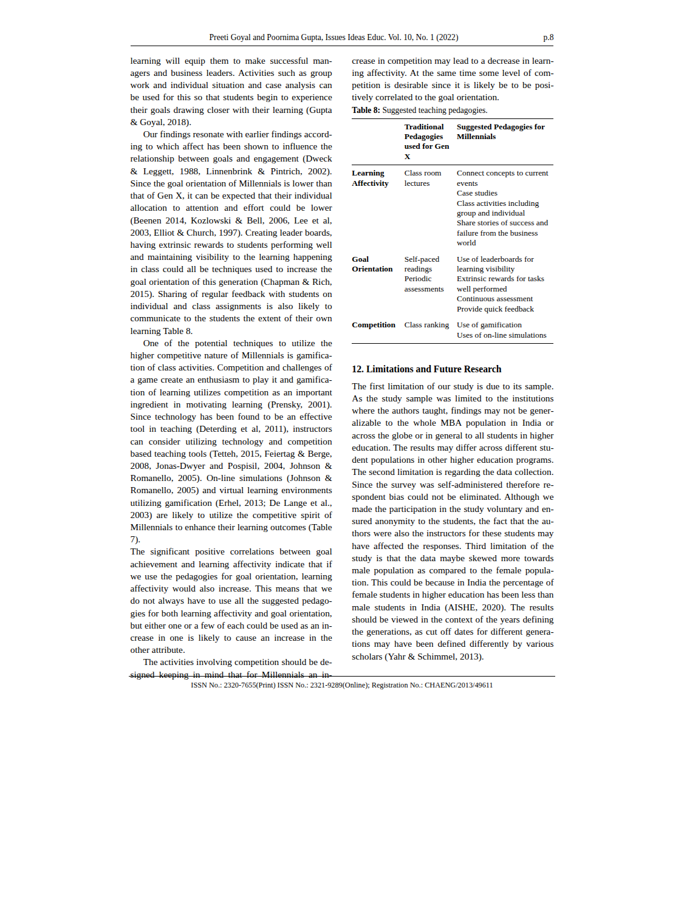Preeti Goyal and Poornima Gupta, Issues Ideas Educ. Vol. 10, No. 1 (2022)
p.8
learning will equip them to make successful managers and business leaders. Activities such as group work and individual situation and case analysis can be used for this so that students begin to experience their goals drawing closer with their learning (Gupta & Goyal, 2018).
Our findings resonate with earlier findings according to which affect has been shown to influence the relationship between goals and engagement (Dweck & Leggett, 1988, Linnenbrink & Pintrich, 2002). Since the goal orientation of Millennials is lower than that of Gen X, it can be expected that their individual allocation to attention and effort could be lower (Beenen 2014, Kozlowski & Bell, 2006, Lee et al, 2003, Elliot & Church, 1997). Creating leader boards, having extrinsic rewards to students performing well and maintaining visibility to the learning happening in class could all be techniques used to increase the goal orientation of this generation (Chapman & Rich, 2015). Sharing of regular feedback with students on individual and class assignments is also likely to communicate to the students the extent of their own learning Table 8.
One of the potential techniques to utilize the higher competitive nature of Millennials is gamification of class activities. Competition and challenges of a game create an enthusiasm to play it and gamification of learning utilizes competition as an important ingredient in motivating learning (Prensky, 2001). Since technology has been found to be an effective tool in teaching (Deterding et al, 2011), instructors can consider utilizing technology and competition based teaching tools (Tetteh, 2015, Feiertag & Berge, 2008, Jonas-Dwyer and Pospisil, 2004, Johnson & Romanello, 2005). On-line simulations (Johnson & Romanello, 2005) and virtual learning environments utilizing gamification (Erhel, 2013; De Lange et al., 2003) are likely to utilize the competitive spirit of Millennials to enhance their learning outcomes (Table 7).
The significant positive correlations between goal achievement and learning affectivity indicate that if we use the pedagogies for goal orientation, learning affectivity would also increase. This means that we do not always have to use all the suggested pedagogies for both learning affectivity and goal orientation, but either one or a few of each could be used as an increase in one is likely to cause an increase in the other attribute.
The activities involving competition should be designed keeping in mind that for Millennials an increase in competition may lead to a decrease in learning affectivity. At the same time some level of competition is desirable since it is likely be to be positively correlated to the goal orientation.
Table 8: Suggested teaching pedagogies.
| | Traditional Pedagogies used for Gen X | Suggested Pedagogies for Millennials |
| --- | --- | --- |
| Learning Affectivity | Class room lectures | Connect concepts to current events Case studies Class activities including group and individual Share stories of success and failure from the business world |
| Goal Orientation | Self-paced readings Periodic assessments | Use of leaderboards for learning visibility Extrinsic rewards for tasks well performed Continuous assessment Provide quick feedback |
| Competition | Class ranking | Use of gamification Uses of on-line simulations |
12. Limitations and Future Research
The first limitation of our study is due to its sample. As the study sample was limited to the institutions where the authors taught, findings may not be generalizable to the whole MBA population in India or across the globe or in general to all students in higher education. The results may differ across different student populations in other higher education programs. The second limitation is regarding the data collection. Since the survey was self-administered therefore respondent bias could not be eliminated. Although we made the participation in the study voluntary and ensured anonymity to the students, the fact that the authors were also the instructors for these students may have affected the responses. Third limitation of the study is that the data maybe skewed more towards male population as compared to the female population. This could be because in India the percentage of female students in higher education has been less than male students in India (AISHE, 2020). The results should be viewed in the context of the years defining the generations, as cut off dates for different generations may have been defined differently by various scholars (Yahr & Schimmel, 2013).
ISSN No.: 2320-7655(Print) ISSN No.: 2321-9289(Online); Registration No.: CHAENG/2013/49611